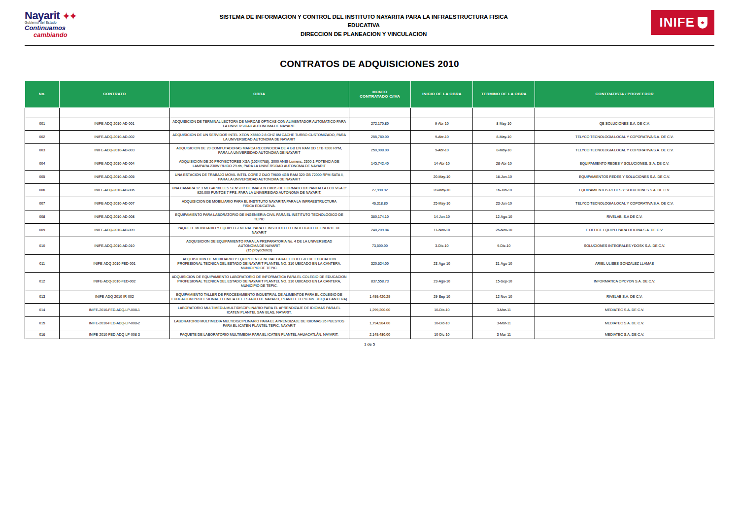Nayarit ✦✦
Gobierno del Estado
Continuamos
cambiando
SISTEMA DE INFORMACION Y CONTROL DEL INSTITUTO NAYARITA PARA LA INFRAESTRUCTURA FISICA
EDUCATIVA
DIRECCION DE PLANEACION Y VINCULACION
INIFE★
CONTRATOS DE ADQUISICIONES 2010
| No. | CONTRATO | OBRA | MONTO CONTRATADO C/IVA | INICIO DE LA OBRA | TERMINO DE LA OBRA | CONTRATISTA / PROVEEDOR |
| --- | --- | --- | --- | --- | --- | --- |
| 001 | INIFE-ADQ-2010-AD-001 | ADQUISICION DE TERMINAL LECTORA DE MARCAS OPTICAS CON ALIMENTADOR AUTOMATICO PARA LA UNIVERSIDAD AUTONOMA DE NAYARIT. | 272,170.80 | 9-Abr-10 | 8-May-10 | QB SOLUCIONES S.A. DE C.V. |
| 002 | INIFE-ADQ-2010-AD-002 | ADQUISICION DE UN SERVIDOR INTEL XEON X5560 2.8 GHZ 8M CACHE TURBO CUSTOMIZADO, PARA LA UNIVERSIDAD AUTONOMA DE NAYARIT | 255,780.00 | 9-Abr-10 | 8-May-10 | TELYCO TECNOLOGIA LOCAL Y COPORATIVA S.A. DE C.V. |
| 003 | INIFE-ADQ-2010-AD-003 | ADQUISICION DE 20 COMPUTADORAS MARCA RECONOCIDA DE 4 GB EN RAM DD 1TB 7200 RPM, PARA LA UNIVERSIDAD AUTONOMA DE NAYARIT | 250,908.00 | 9-Abr-10 | 8-May-10 | TELYCO TECNOLOGIA LOCAL Y COPORATIVA S.A. DE C.V. |
| 004 | INIFE-ADQ-2010-AD-004 | ADQUISICION DE 20 PROYECTORES XGA (1024X768), 3000 ANSI-Lumens, 2300:1 POTENCIA DE LAMPARA 230W RUIDO 29 db, PARA LA UNIVERSIDAD AUTONOMA DE NAYARIT | 145,742.40 | 14-Abr-10 | 28-Abr-10 | EQUIPAMIENTO REDES Y SOLUCIONES, S.A. DE C.V. |
| 005 | INIFE-ADQ-2010-AD-005 | UNA ESTACION DE TRABAJO MOVIL INTEL CORE 2 DUO T9600 4GB RAM 320 GB 72000 RPM SATA ll, PARA LA UNIVERSIDAD AUTONOMA DE NAYARIT | | 20-May-10 | 16-Jun-10 | EQUIPAMIENTOS REDES Y SOLUCIONES S.A. DE C.V. |
| 006 | INIFE-ADQ-2010-AD-006 | UNA CAMARA 12.3 MEGAPIXELES SENSOR DE IMAGEN CMOS DE FORMATO DX PANTALLA LCD VGA 3" 920,000 PUNTOS 7 FPS, PARA LA UNIVERSIDAD AUTONOMA DE NAYARIT. | 27,998.92 | 20-May-10 | 16-Jun-10 | EQUIPAMIENTOS REDES Y SOLUCIONES S.A. DE C.V. |
| 007 | INIFE-ADQ-2010-AD-007 | ADQUISICION DE MOBILIARIO PARA EL INSTITUTO NAYARITA PARA LA INFRAESTRUCTURA FISICA EDUCATIVA. | 46,318.80 | 25-May-10 | 23-Jun-10 | TELYCO TECNOLOGIA LOCAL Y COPORATIVA S.A. DE C.V. |
| 008 | INIFE-ADQ-2010-AD-008 | EQUIPAMIENTO PARA LABORATORIO DE INGENIERIA CIVIL PARA EL INSTITUTO TECNOLOGICO DE TEPIC | 360,174.10 | 14-Jun-10 | 12-Ago-10 | RIVELAB, S.A DE C.V. |
| 009 | INIFE-ADQ-2010-AD-009 | PAQUETE MOBILIARIO Y EQUIPO GENERAL PARA EL INSTITUTO TECNOLOGICO DEL NORTE DE NAYARIT | 248,209.84 | 11-Nov-10 | 26-Nov-10 | E OFFICE EQUIPO PARA OFICINA S.A. DE C.V. |
| 010 | INIFE-ADQ-2010-AD-010 | ADQUISICION DE EQUIPAMIENTO PARA LA PREPARATORIA No. 4 DE LA UNIVERSIDAD AUTONOMA DE NAYARIT (15 proyectores) | 73,500.00 | 3-Dic-10 | 9-Dic-10 | SOLUCIONES INTEGRALES YDOSK S.A. DE C.V. |
| 011 | INIFE-ADQ-2010-FED-001 | ADQUISICION DE MOBILIARIO Y EQUIPO EN GENERAL PARA EL COLEGIO DE EDUCACION PROFESIONAL TECNICA DEL ESTADO DE NAYARIT PLANTEL NO. 310 UBICADO EN LA CANTERA, MUNICIPIO DE TEPIC. | 320,624.00 | 23-Ago-10 | 31-Ago-10 | ARIEL ULISES GONZALEZ LLAMAS |
| 012 | INIFE-ADQ-2010-FED-002 | ADQUISICION DE EQUIPAMIENTO LABORATORIO DE INFORMATICA PARA EL COLEGIO DE EDUCACION PROFESIONAL TECNICA DEL ESTADO DE NAYARIT PLANTEL NO. 310 UBICADO EN LA CANTERA, MUNICIPIO DE TEPIC. | 837,558.73 | 23-Ago-10 | 15-Sep-10 | INFORMATICA OPCYON S.A. DE C.V. |
| 013 | INIFE-ADQ-2010-IR-002 | EQUIPAMIENTO TALLER DE PROCESAMIENTO INDUSTRIAL DE ALIMENTOS PARA EL COLEGIO DE EDUCACION PROFESIONAL TECNICA DEL ESTADO DE NAYARIT, PLANTEL TEPIC No. 310 (LA CANTERA) | 1,499,420.29 | 29-Sep-10 | 12-Nov-10 | RIVELAB S.A. DE C.V. |
| 014 | INIFE-2010-FED-ADQ-LP-008-1 | LABORATORIO MULTIMEDIA MULTIDISCIPLINARIO PARA EL APRENDIZAJE DE IDIOMAS PARA EL ICATEN PLANTEL SAN BLAS, NAYARIT. | 1,299,200.00 | 10-Dic-10 | 3-Mar-11 | MEDIATEC S.A. DE C.V. |
| 015 | INIFE-2010-FED-ADQ-LP-008-2 | LABORATORIO MULTIMEDIA MULTIDISCIPLINARIO PARA EL APRENDIZAJE DE IDIOMAS 26 PUESTOS PARA EL ICATEN PLANTEL TEPIC, NAYARIT | 1,794,984.00 | 10-Dic-10 | 3-Mar-11 | MEDIATEC S.A. DE C.V. |
| 016 | INIFE-2010-FED-ADQ-LP-008-3 | PAQUETE DE LABORATORIO MULTIMEDIA PARA EL ICATEN PLANTEL AHUACATLÁN, NAYARIT. | 2,149,480.00 | 10-Dic-10 | 3-Mar-11 | MEDIATEC S.A. DE C.V. |
1 de 5